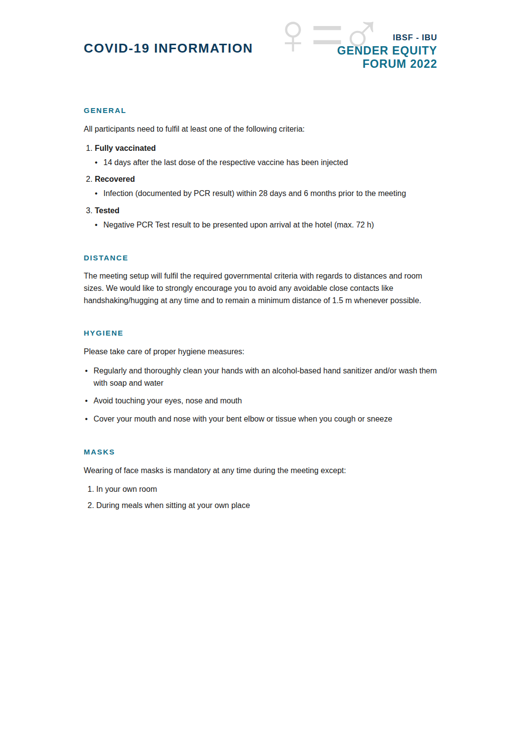COVID-19 Information
♀=♂
IBSF - IBU
Gender Equity
Forum 2022
General
All participants need to fulfil at least one of the following criteria:
Fully vaccinated
14 days after the last dose of the respective vaccine has been injected
Recovered
Infection (documented by PCR result) within 28 days and 6 months prior to the meeting
Tested
Negative PCR Test result to be presented upon arrival at the hotel (max. 72 h)
Distance
The meeting setup will fulfil the required governmental criteria with regards to distances and room sizes. We would like to strongly encourage you to avoid any avoidable close contacts like handshaking/hugging at any time and to remain a minimum distance of 1.5 m whenever possible.
Hygiene
Please take care of proper hygiene measures:
Regularly and thoroughly clean your hands with an alcohol-based hand sanitizer and/or wash them with soap and water
Avoid touching your eyes, nose and mouth
Cover your mouth and nose with your bent elbow or tissue when you cough or sneeze
Masks
Wearing of face masks is mandatory at any time during the meeting except:
In your own room
During meals when sitting at your own place